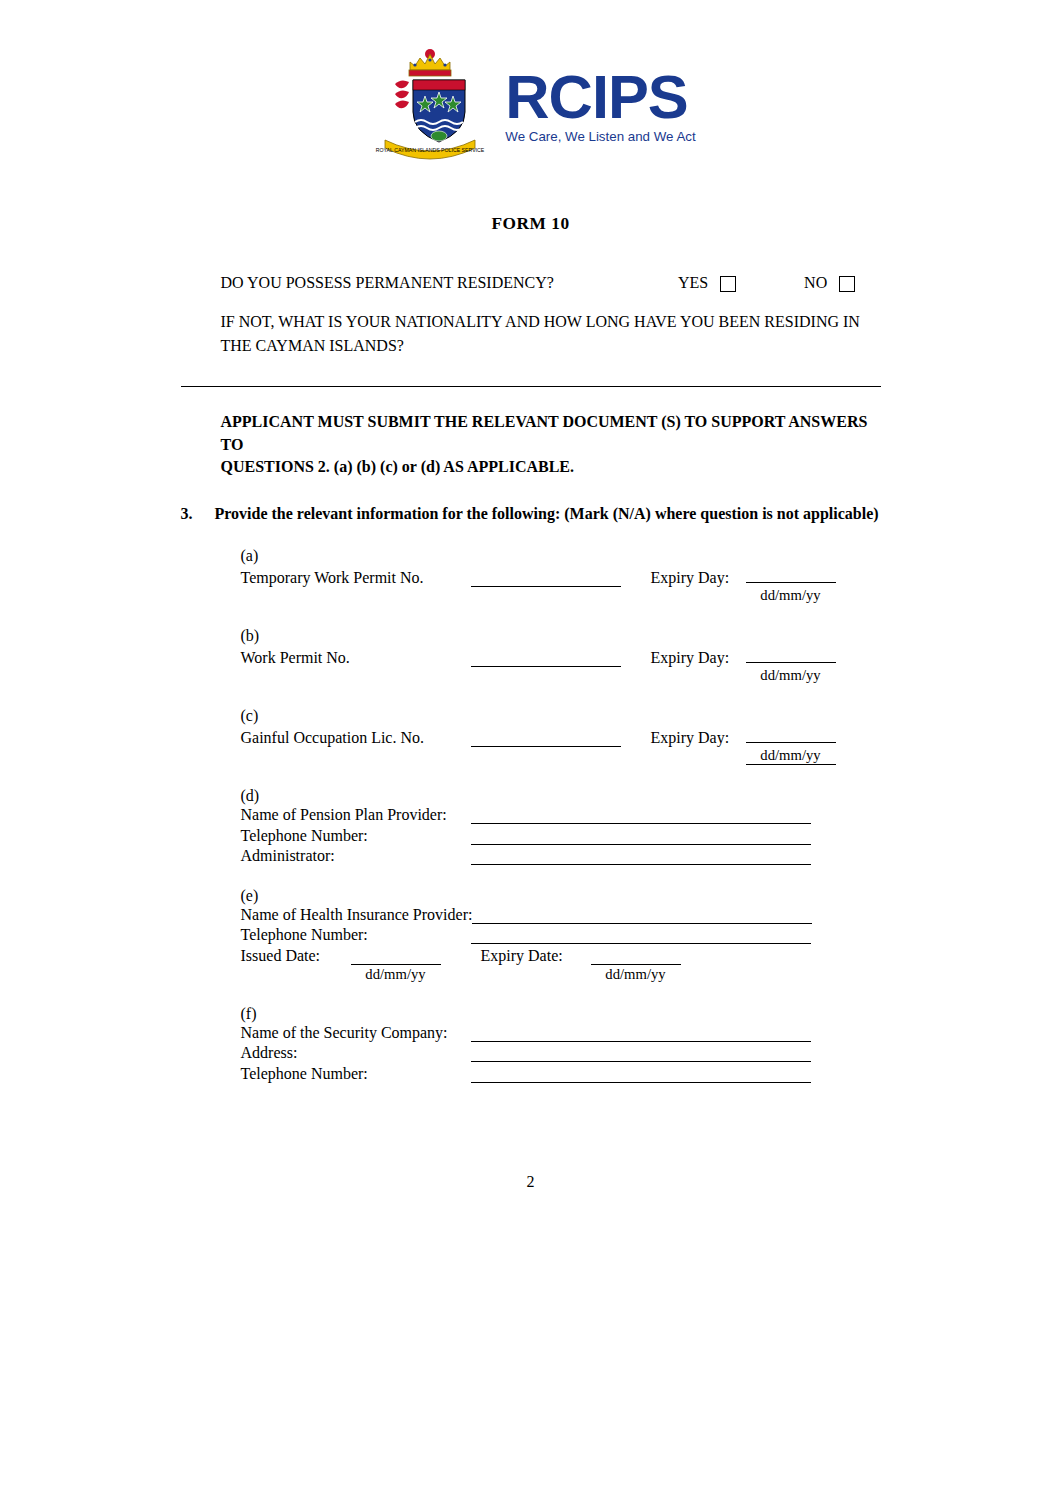ROYAL CAYMAN ISLANDS POLICE SERVICE
RCIPS
We Care, We Listen and We Act
FORM 10
DO YOU POSSESS PERMANENT RESIDENCY? YES NO
IF NOT, WHAT IS YOUR NATIONALITY AND HOW LONG HAVE YOU BEEN RESIDING IN
THE CAYMAN ISLANDS?
APPLICANT MUST SUBMIT THE RELEVANT DOCUMENT (S) TO SUPPORT ANSWERS TO
QUESTIONS 2. (a) (b) (c) or (d) AS APPLICABLE.
3.
Provide the relevant information for the following: (Mark (N/A) where question is not applicable)
(a)
Temporary Work Permit No. Expiry Day:
dd/mm/yy
(b)
Work Permit No. Expiry Day:
dd/mm/yy
(c)
Gainful Occupation Lic. No. Expiry Day:
dd/mm/yy
(d)
Name of Pension Plan Provider:
Telephone Number:
Administrator:
(e)
Name of Health Insurance Provider:
Telephone Number:
Issued Date: Expiry Date:
dd/mm/yy dd/mm/yy
(f)
Name of the Security Company:
Address:
Telephone Number:
2